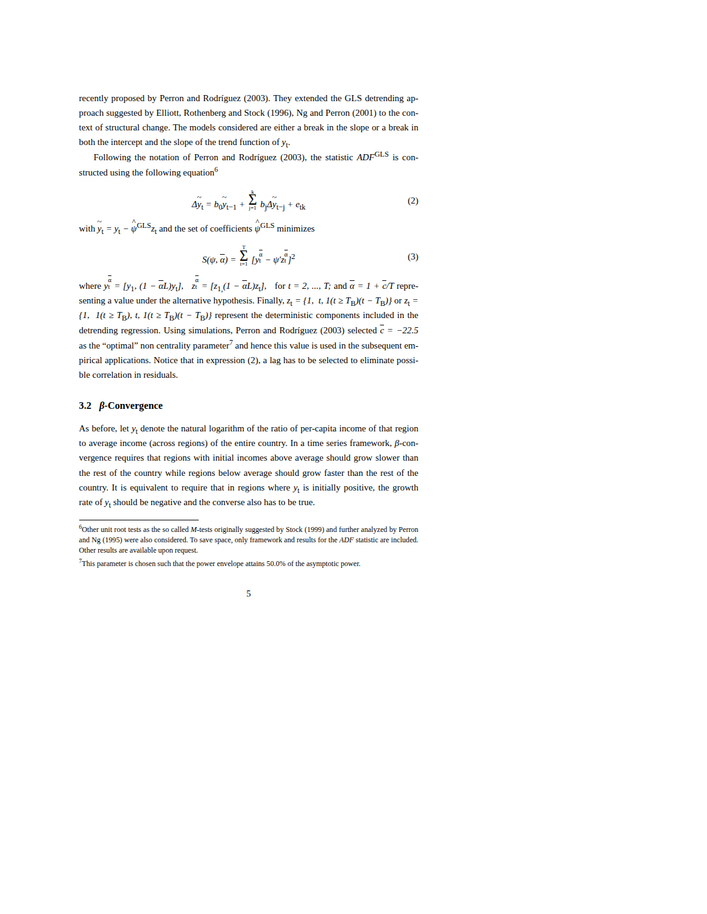recently proposed by Perron and Rodríguez (2003). They extended the GLS detrending approach suggested by Elliott, Rothenberg and Stock (1996), Ng and Perron (2001) to the context of structural change. The models considered are either a break in the slope or a break in both the intercept and the slope of the trend function of yt.
Following the notation of Perron and Rodríguez (2003), the statistic ADFGLS is constructed using the following equation6
Δy~t = b0y~t−1 + kΣj=1 bjΔy~t−j + etk (2)
with y~t = yt − ψ^GLSzt and the set of coefficients ψ^GLS minimizes
S(ψ, α) = TΣt=1 [yαt − ψ′zαt]2 (3)
where yαt = [y1, (1 − α L)yt], zαt = [z1,(1 − α L)zt], for t = 2, ..., T; and α = 1 + c/T representing a value under the alternative hypothesis. Finally, zt = {1, t, 1(t ≥ TB)(t − TB)} or zt = {1, 1(t ≥ TB), t, 1(t ≥ TB)(t − TB)} represent the deterministic components included in the detrending regression. Using simulations, Perron and Rodríguez (2003) selected c = −22.5 as the “optimal” non centrality parameter7 and hence this value is used in the subsequent empirical applications. Notice that in expression (2), a lag has to be selected to eliminate possible correlation in residuals.
3.2 β-Convergence
As before, let yt denote the natural logarithm of the ratio of per-capita income of that region to average income (across regions) of the entire country. In a time series framework, β-convergence requires that regions with initial incomes above average should grow slower than the rest of the country while regions below average should grow faster than the rest of the country. It is equivalent to require that in regions where yt is initially positive, the growth rate of yt should be negative and the converse also has to be true.
6 Other unit root tests as the so called M-tests originally suggested by Stock (1999) and further analyzed by Perron and Ng (1995) were also considered. To save space, only framework and results for the ADF statistic are included. Other results are available upon request.
7 This parameter is chosen such that the power envelope attains 50.0% of the asymptotic power.
5